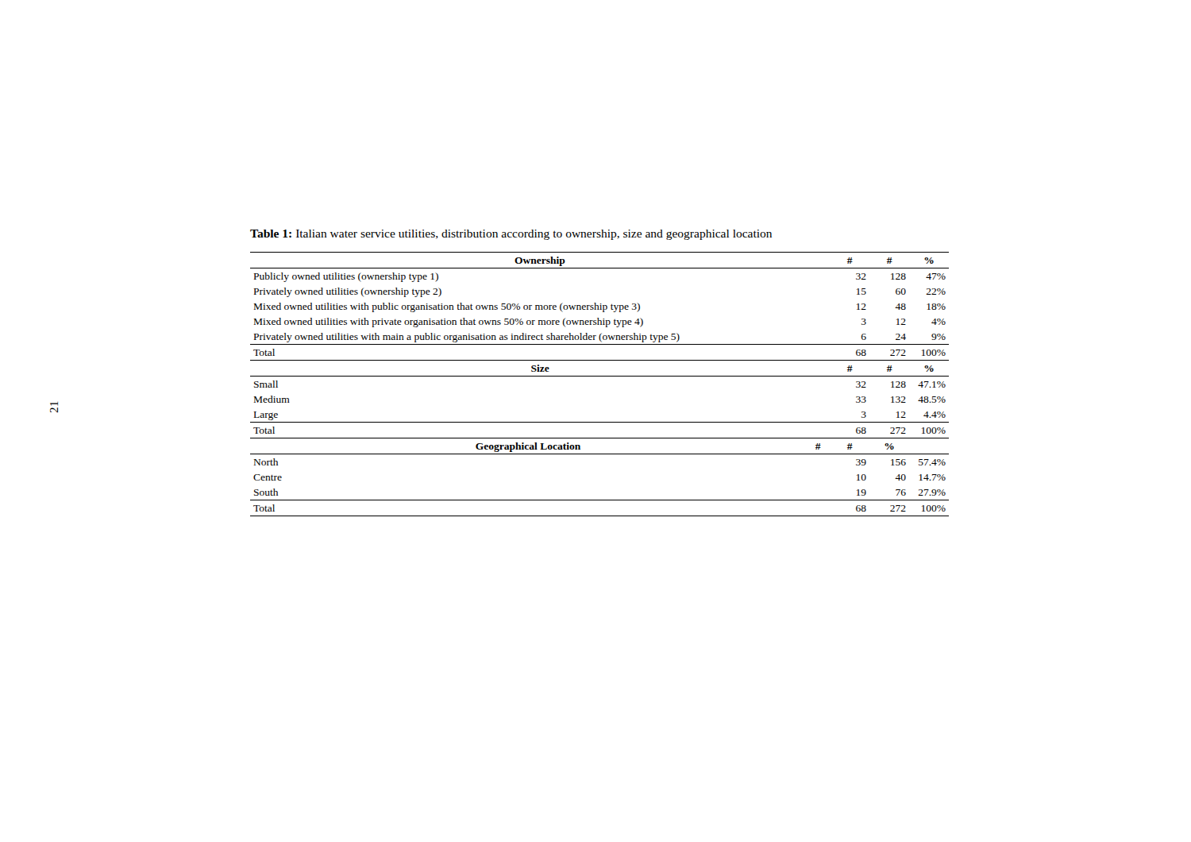21
Table 1: Italian water service utilities, distribution according to ownership, size and geographical location
| Ownership | # | # | % |
| Publicly owned utilities (ownership type 1) | | 32 | 128 | 47% |
| Privately owned utilities (ownership type 2) | | 15 | 60 | 22% |
| Mixed owned utilities with public organisation that owns 50% or more (ownership type 3) | | 12 | 48 | 18% |
| Mixed owned utilities with private organisation that owns 50% or more (ownership type 4) | | 3 | 12 | 4% |
| Privately owned utilities with main a public organisation as indirect shareholder (ownership type 5) | | 6 | 24 | 9% |
| Total | | 68 | 272 | 100% |
| Size | # | # | % |
| Small | | 32 | 128 | 47.1% |
| Medium | | 33 | 132 | 48.5% |
| Large | | 3 | 12 | 4.4% |
| Total | | 68 | 272 | 100% |
| Geographical Location | # | # | % | |
| North | | 39 | 156 | 57.4% |
| Centre | | 10 | 40 | 14.7% |
| South | | 19 | 76 | 27.9% |
| Total | | 68 | 272 | 100% |